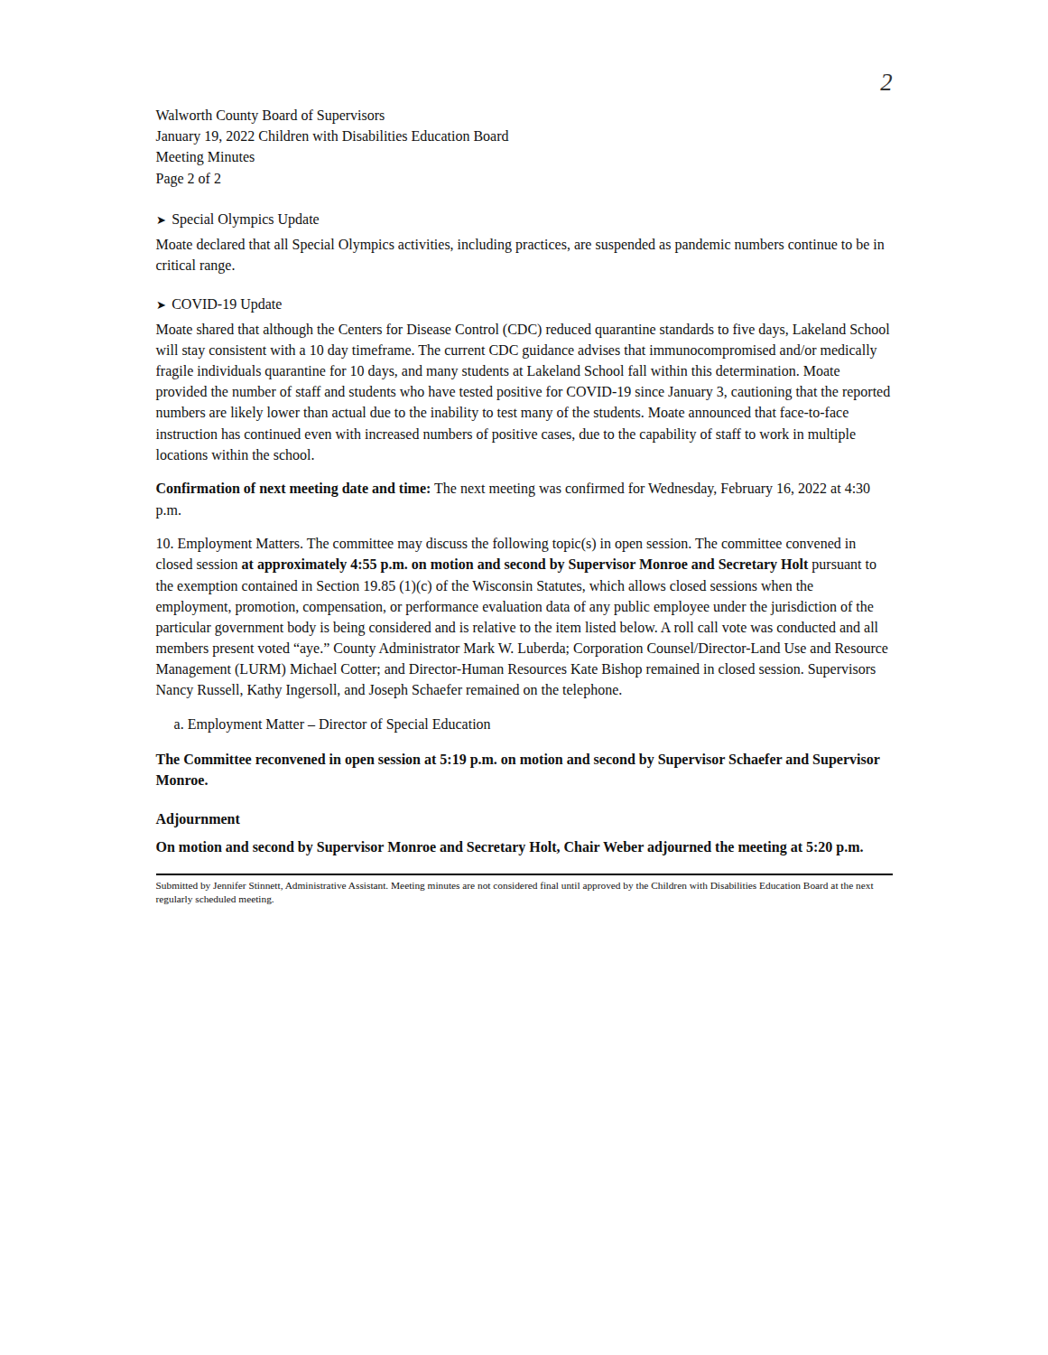2
Walworth County Board of Supervisors
January 19, 2022 Children with Disabilities Education Board
Meeting Minutes
Page 2 of 2
Special Olympics Update
Moate declared that all Special Olympics activities, including practices, are suspended as pandemic numbers continue to be in critical range.
COVID-19 Update
Moate shared that although the Centers for Disease Control (CDC) reduced quarantine standards to five days, Lakeland School will stay consistent with a 10 day timeframe. The current CDC guidance advises that immunocompromised and/or medically fragile individuals quarantine for 10 days, and many students at Lakeland School fall within this determination. Moate provided the number of staff and students who have tested positive for COVID-19 since January 3, cautioning that the reported numbers are likely lower than actual due to the inability to test many of the students. Moate announced that face-to-face instruction has continued even with increased numbers of positive cases, due to the capability of staff to work in multiple locations within the school.
Confirmation of next meeting date and time: The next meeting was confirmed for Wednesday, February 16, 2022 at 4:30 p.m.
10. Employment Matters. The committee may discuss the following topic(s) in open session. The committee convened in closed session at approximately 4:55 p.m. on motion and second by Supervisor Monroe and Secretary Holt pursuant to the exemption contained in Section 19.85 (1)(c) of the Wisconsin Statutes, which allows closed sessions when the employment, promotion, compensation, or performance evaluation data of any public employee under the jurisdiction of the particular government body is being considered and is relative to the item listed below. A roll call vote was conducted and all members present voted “aye.” County Administrator Mark W. Luberda; Corporation Counsel/Director-Land Use and Resource Management (LURM) Michael Cotter; and Director-Human Resources Kate Bishop remained in closed session. Supervisors Nancy Russell, Kathy Ingersoll, and Joseph Schaefer remained on the telephone.
Employment Matter – Director of Special Education
The Committee reconvened in open session at 5:19 p.m. on motion and second by Supervisor Schaefer and Supervisor Monroe.
Adjournment
On motion and second by Supervisor Monroe and Secretary Holt, Chair Weber adjourned the meeting at 5:20 p.m.
Submitted by Jennifer Stinnett, Administrative Assistant. Meeting minutes are not considered final until approved by the Children with Disabilities Education Board at the next regularly scheduled meeting.